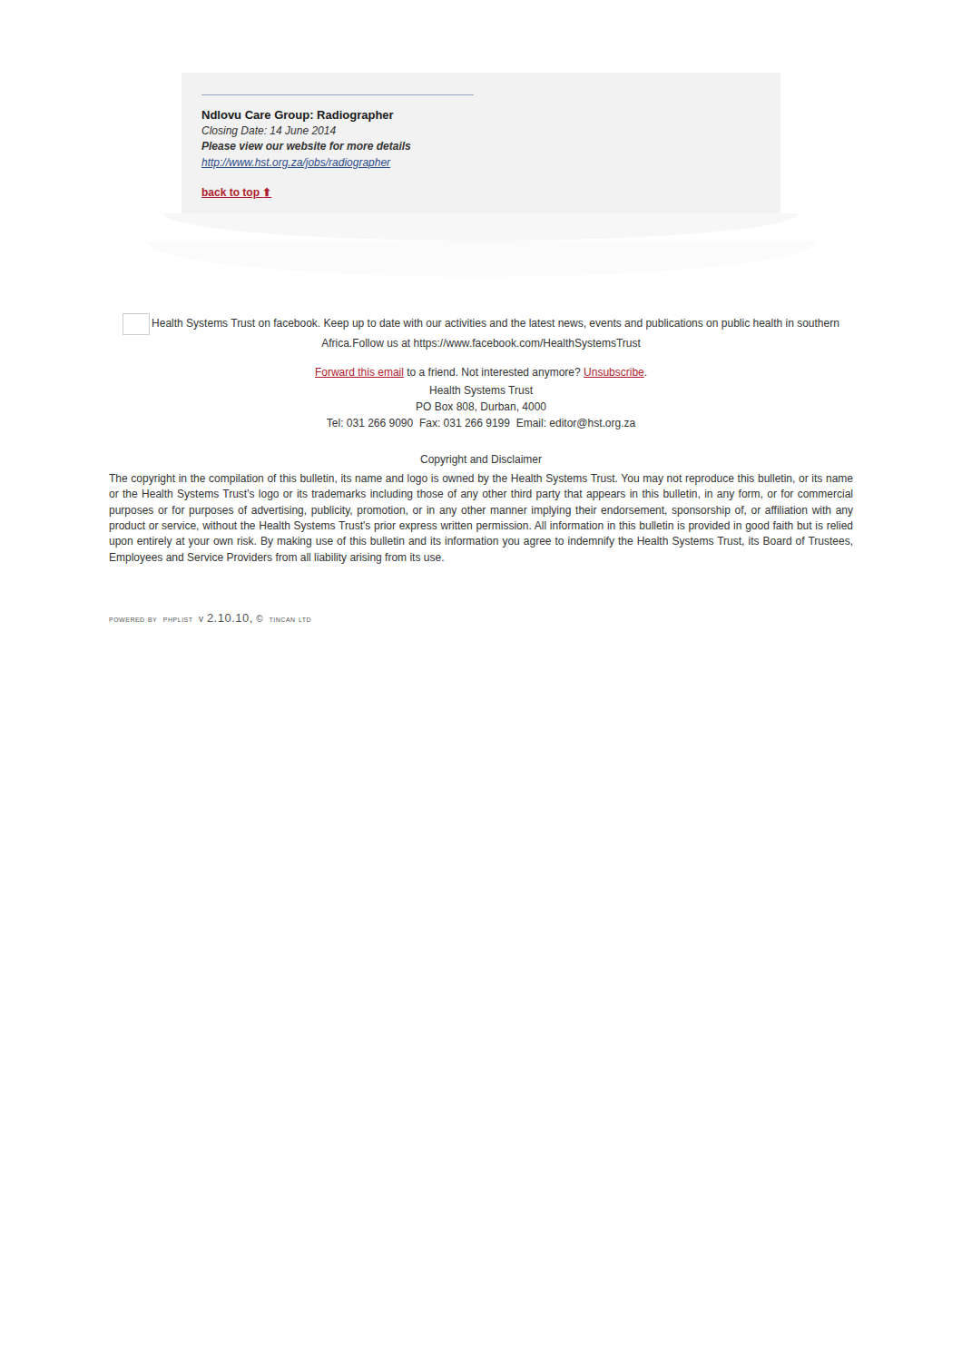Ndlovu Care Group: Radiographer
Closing Date: 14 June 2014
Please view our website for more details
http://www.hst.org.za/jobs/radiographer
back to top ⬆
Health Systems Trust on facebook. Keep up to date with our activities and the latest news, events and publications on public health in southern Africa.Follow us at https://www.facebook.com/HealthSystemsTrust
Forward this email to a friend. Not interested anymore? Unsubscribe.
Health Systems Trust
PO Box 808, Durban, 4000
Tel: 031 266 9090 Fax: 031 266 9199 Email: editor@hst.org.za
Copyright and Disclaimer
The copyright in the compilation of this bulletin, its name and logo is owned by the Health Systems Trust. You may not reproduce this bulletin, or its name or the Health Systems Trust's logo or its trademarks including those of any other third party that appears in this bulletin, in any form, or for commercial purposes or for purposes of advertising, publicity, promotion, or in any other manner implying their endorsement, sponsorship of, or affiliation with any product or service, without the Health Systems Trust's prior express written permission. All information in this bulletin is provided in good faith but is relied upon entirely at your own risk. By making use of this bulletin and its information you agree to indemnify the Health Systems Trust, its Board of Trustees, Employees and Service Providers from all liability arising from its use.
powered by phplist v 2.10.10, © tincan ltd